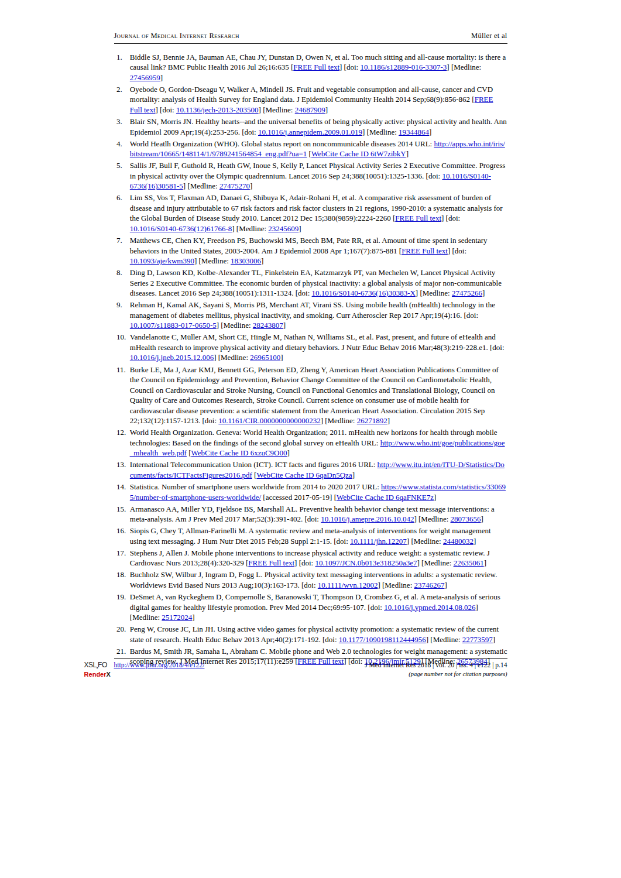Journal of Medical Internet Research
Müller et al
Biddle SJ, Bennie JA, Bauman AE, Chau JY, Dunstan D, Owen N, et al. Too much sitting and all-cause mortality: is there a causal link? BMC Public Health 2016 Jul 26;16:635 [FREE Full text] [doi: 10.1186/s12889-016-3307-3] [Medline: 27456959]
Oyebode O, Gordon-Dseagu V, Walker A, Mindell JS. Fruit and vegetable consumption and all-cause, cancer and CVD mortality: analysis of Health Survey for England data. J Epidemiol Community Health 2014 Sep;68(9):856-862 [FREE Full text] [doi: 10.1136/jech-2013-203500] [Medline: 24687909]
Blair SN, Morris JN. Healthy hearts--and the universal benefits of being physically active: physical activity and health. Ann Epidemiol 2009 Apr;19(4):253-256. [doi: 10.1016/j.annepidem.2009.01.019] [Medline: 19344864]
World Heatlh Organization (WHO). Global status report on noncommunicable diseases 2014 URL: http://apps.who.int/iris/bitstream/10665/148114/1/9789241564854_eng.pdf?ua=1 [WebCite Cache ID 6tW7zibkY]
Sallis JF, Bull F, Guthold R, Heath GW, Inoue S, Kelly P, Lancet Physical Activity Series 2 Executive Committee. Progress in physical activity over the Olympic quadrennium. Lancet 2016 Sep 24;388(10051):1325-1336. [doi: 10.1016/S0140-6736(16)30581-5] [Medline: 27475270]
Lim SS, Vos T, Flaxman AD, Danaei G, Shibuya K, Adair-Rohani H, et al. A comparative risk assessment of burden of disease and injury attributable to 67 risk factors and risk factor clusters in 21 regions, 1990-2010: a systematic analysis for the Global Burden of Disease Study 2010. Lancet 2012 Dec 15;380(9859):2224-2260 [FREE Full text] [doi: 10.1016/S0140-6736(12)61766-8] [Medline: 23245609]
Matthews CE, Chen KY, Freedson PS, Buchowski MS, Beech BM, Pate RR, et al. Amount of time spent in sedentary behaviors in the United States, 2003-2004. Am J Epidemiol 2008 Apr 1;167(7):875-881 [FREE Full text] [doi: 10.1093/aje/kwm390] [Medline: 18303006]
Ding D, Lawson KD, Kolbe-Alexander TL, Finkelstein EA, Katzmarzyk PT, van Mechelen W, Lancet Physical Activity Series 2 Executive Committee. The economic burden of physical inactivity: a global analysis of major non-communicable diseases. Lancet 2016 Sep 24;388(10051):1311-1324. [doi: 10.1016/S0140-6736(16)30383-X] [Medline: 27475266]
Rehman H, Kamal AK, Sayani S, Morris PB, Merchant AT, Virani SS. Using mobile health (mHealth) technology in the management of diabetes mellitus, physical inactivity, and smoking. Curr Atheroscler Rep 2017 Apr;19(4):16. [doi: 10.1007/s11883-017-0650-5] [Medline: 28243807]
Vandelanotte C, Müller AM, Short CE, Hingle M, Nathan N, Williams SL, et al. Past, present, and future of eHealth and mHealth research to improve physical activity and dietary behaviors. J Nutr Educ Behav 2016 Mar;48(3):219-228.e1. [doi: 10.1016/j.jneb.2015.12.006] [Medline: 26965100]
Burke LE, Ma J, Azar KMJ, Bennett GG, Peterson ED, Zheng Y, American Heart Association Publications Committee of the Council on Epidemiology and Prevention, Behavior Change Committee of the Council on Cardiometabolic Health, Council on Cardiovascular and Stroke Nursing, Council on Functional Genomics and Translational Biology, Council on Quality of Care and Outcomes Research, Stroke Council. Current science on consumer use of mobile health for cardiovascular disease prevention: a scientific statement from the American Heart Association. Circulation 2015 Sep 22;132(12):1157-1213. [doi: 10.1161/CIR.0000000000000232] [Medline: 26271892]
World Health Organization. Geneva: World Health Organization; 2011. mHealth new horizons for health through mobile technologies: Based on the findings of the second global survey on eHealth URL: http://www.who.int/goe/publications/goe_mhealth_web.pdf [WebCite Cache ID 6xzuC9O00]
International Telecommunication Union (ICT). ICT facts and figures 2016 URL: http://www.itu.int/en/ITU-D/Statistics/Documents/facts/ICTFactsFigures2016.pdf [WebCite Cache ID 6qaDn5Qza]
Statistica. Number of smartphone users worldwide from 2014 to 2020 2017 URL: https://www.statista.com/statistics/330695/number-of-smartphone-users-worldwide/ [accessed 2017-05-19] [WebCite Cache ID 6qaFNKE7z]
Armanasco AA, Miller YD, Fjeldsoe BS, Marshall AL. Preventive health behavior change text message interventions: a meta-analysis. Am J Prev Med 2017 Mar;52(3):391-402. [doi: 10.1016/j.amepre.2016.10.042] [Medline: 28073656]
Siopis G, Chey T, Allman-Farinelli M. A systematic review and meta-analysis of interventions for weight management using text messaging. J Hum Nutr Diet 2015 Feb;28 Suppl 2:1-15. [doi: 10.1111/jhn.12207] [Medline: 24480032]
Stephens J, Allen J. Mobile phone interventions to increase physical activity and reduce weight: a systematic review. J Cardiovasc Nurs 2013;28(4):320-329 [FREE Full text] [doi: 10.1097/JCN.0b013e318250a3e7] [Medline: 22635061]
Buchholz SW, Wilbur J, Ingram D, Fogg L. Physical activity text messaging interventions in adults: a systematic review. Worldviews Evid Based Nurs 2013 Aug;10(3):163-173. [doi: 10.1111/wvn.12002] [Medline: 23746267]
DeSmet A, van Ryckeghem D, Compernolle S, Baranowski T, Thompson D, Crombez G, et al. A meta-analysis of serious digital games for healthy lifestyle promotion. Prev Med 2014 Dec;69:95-107. [doi: 10.1016/j.ypmed.2014.08.026] [Medline: 25172024]
Peng W, Crouse JC, Lin JH. Using active video games for physical activity promotion: a systematic review of the current state of research. Health Educ Behav 2013 Apr;40(2):171-192. [doi: 10.1177/1090198112444956] [Medline: 22773597]
Bardus M, Smith JR, Samaha L, Abraham C. Mobile phone and Web 2.0 technologies for weight management: a systematic scoping review. J Med Internet Res 2015;17(11):e259 [FREE Full text] [doi: 10.2196/jmir.5129] [Medline: 26573984]
XSL•FO
Render X
http://www.jmir.org/2018/4/e122/
J Med Internet Res 2018 | vol. 20 | iss. 4 | e122 | p.14
(page number not for citation purposes)